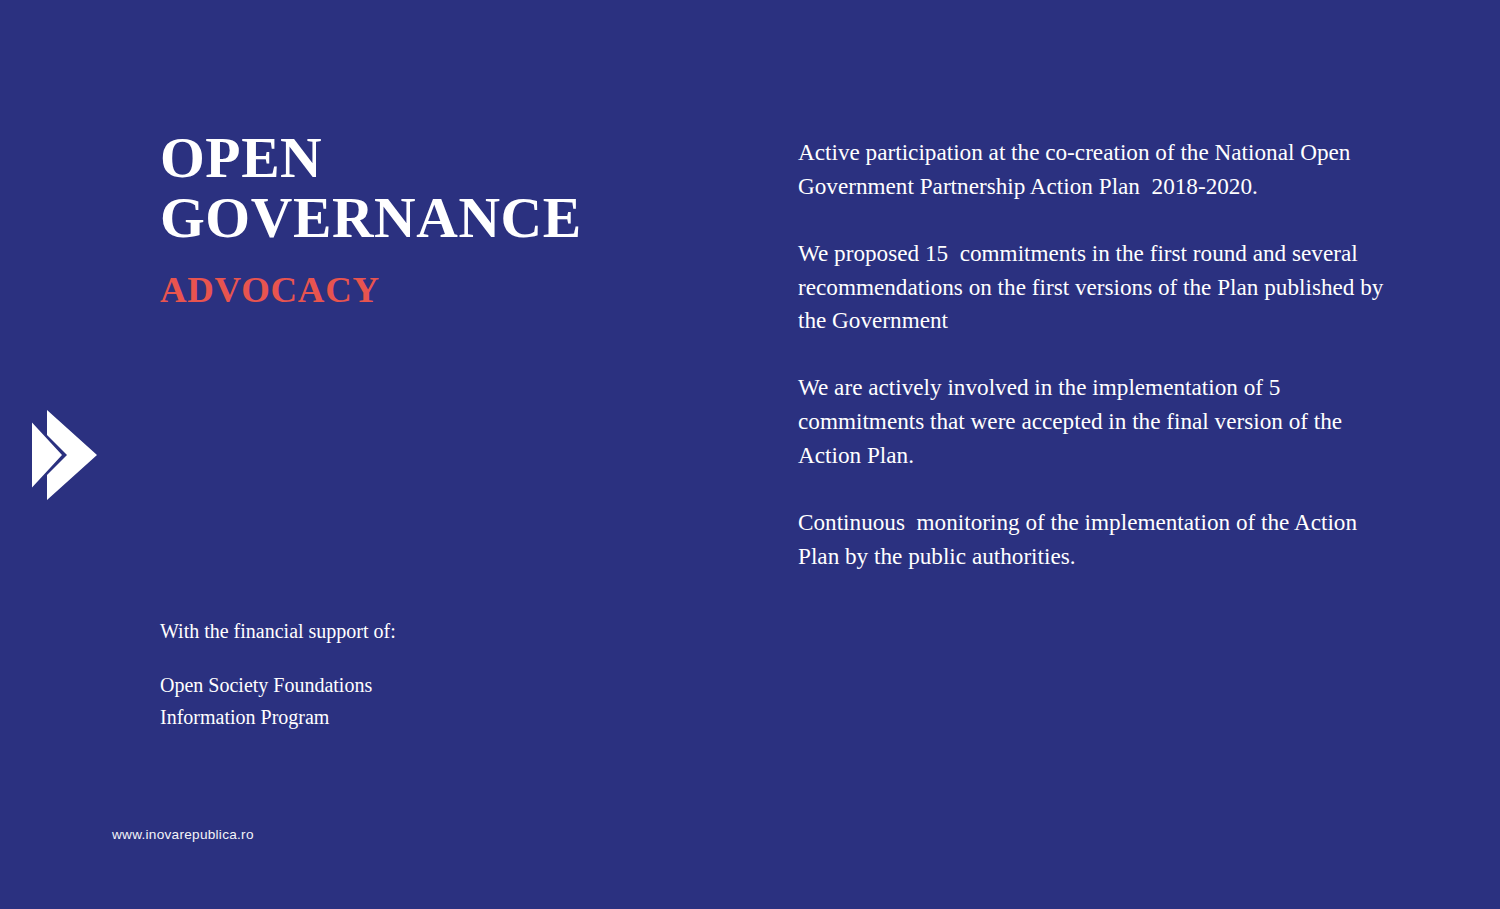Open
Governance
Advocacy
With the financial support of:
Open Society Foundations
Information Program
Active participation at the co-creation of the National Open Government Partnership Action Plan 2018-2020.
We proposed 15 commitments in the first round and several recommendations on the first versions of the Plan published by the Government
We are actively involved in the implementation of 5 commitments that were accepted in the final version of the Action Plan.
Continuous monitoring of the implementation of the Action Plan by the public authorities.
www.inovarepublica.ro